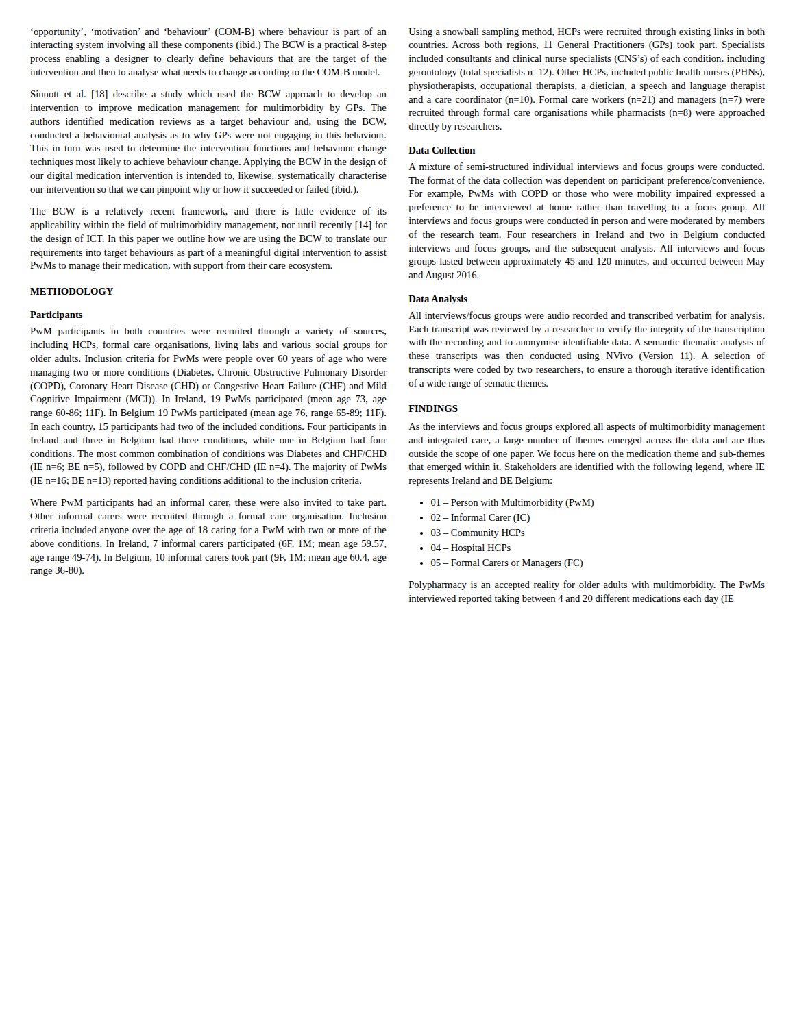‘opportunity’, ‘motivation’ and ‘behaviour’ (COM-B) where behaviour is part of an interacting system involving all these components (ibid.) The BCW is a practical 8-step process enabling a designer to clearly define behaviours that are the target of the intervention and then to analyse what needs to change according to the COM-B model.
Sinnott et al. [18] describe a study which used the BCW approach to develop an intervention to improve medication management for multimorbidity by GPs. The authors identified medication reviews as a target behaviour and, using the BCW, conducted a behavioural analysis as to why GPs were not engaging in this behaviour. This in turn was used to determine the intervention functions and behaviour change techniques most likely to achieve behaviour change. Applying the BCW in the design of our digital medication intervention is intended to, likewise, systematically characterise our intervention so that we can pinpoint why or how it succeeded or failed (ibid.).
The BCW is a relatively recent framework, and there is little evidence of its applicability within the field of multimorbidity management, nor until recently [14] for the design of ICT. In this paper we outline how we are using the BCW to translate our requirements into target behaviours as part of a meaningful digital intervention to assist PwMs to manage their medication, with support from their care ecosystem.
METHODOLOGY
Participants
PwM participants in both countries were recruited through a variety of sources, including HCPs, formal care organisations, living labs and various social groups for older adults. Inclusion criteria for PwMs were people over 60 years of age who were managing two or more conditions (Diabetes, Chronic Obstructive Pulmonary Disorder (COPD), Coronary Heart Disease (CHD) or Congestive Heart Failure (CHF) and Mild Cognitive Impairment (MCI)). In Ireland, 19 PwMs participated (mean age 73, age range 60-86; 11F). In Belgium 19 PwMs participated (mean age 76, range 65-89; 11F). In each country, 15 participants had two of the included conditions. Four participants in Ireland and three in Belgium had three conditions, while one in Belgium had four conditions. The most common combination of conditions was Diabetes and CHF/CHD (IE n=6; BE n=5), followed by COPD and CHF/CHD (IE n=4). The majority of PwMs (IE n=16; BE n=13) reported having conditions additional to the inclusion criteria.
Where PwM participants had an informal carer, these were also invited to take part. Other informal carers were recruited through a formal care organisation. Inclusion criteria included anyone over the age of 18 caring for a PwM with two or more of the above conditions. In Ireland, 7 informal carers participated (6F, 1M; mean age 59.57, age range 49-74). In Belgium, 10 informal carers took part (9F, 1M; mean age 60.4, age range 36-80).
Using a snowball sampling method, HCPs were recruited through existing links in both countries. Across both regions, 11 General Practitioners (GPs) took part. Specialists included consultants and clinical nurse specialists (CNS’s) of each condition, including gerontology (total specialists n=12). Other HCPs, included public health nurses (PHNs), physiotherapists, occupational therapists, a dietician, a speech and language therapist and a care coordinator (n=10). Formal care workers (n=21) and managers (n=7) were recruited through formal care organisations while pharmacists (n=8) were approached directly by researchers.
Data Collection
A mixture of semi-structured individual interviews and focus groups were conducted. The format of the data collection was dependent on participant preference/convenience. For example, PwMs with COPD or those who were mobility impaired expressed a preference to be interviewed at home rather than travelling to a focus group. All interviews and focus groups were conducted in person and were moderated by members of the research team. Four researchers in Ireland and two in Belgium conducted interviews and focus groups, and the subsequent analysis. All interviews and focus groups lasted between approximately 45 and 120 minutes, and occurred between May and August 2016.
Data Analysis
All interviews/focus groups were audio recorded and transcribed verbatim for analysis. Each transcript was reviewed by a researcher to verify the integrity of the transcription with the recording and to anonymise identifiable data. A semantic thematic analysis of these transcripts was then conducted using NVivo (Version 11). A selection of transcripts were coded by two researchers, to ensure a thorough iterative identification of a wide range of sematic themes.
FINDINGS
As the interviews and focus groups explored all aspects of multimorbidity management and integrated care, a large number of themes emerged across the data and are thus outside the scope of one paper. We focus here on the medication theme and sub-themes that emerged within it. Stakeholders are identified with the following legend, where IE represents Ireland and BE Belgium:
01 – Person with Multimorbidity (PwM)
02 – Informal Carer (IC)
03 – Community HCPs
04 – Hospital HCPs
05 – Formal Carers or Managers (FC)
Polypharmacy is an accepted reality for older adults with multimorbidity. The PwMs interviewed reported taking between 4 and 20 different medications each day (IE